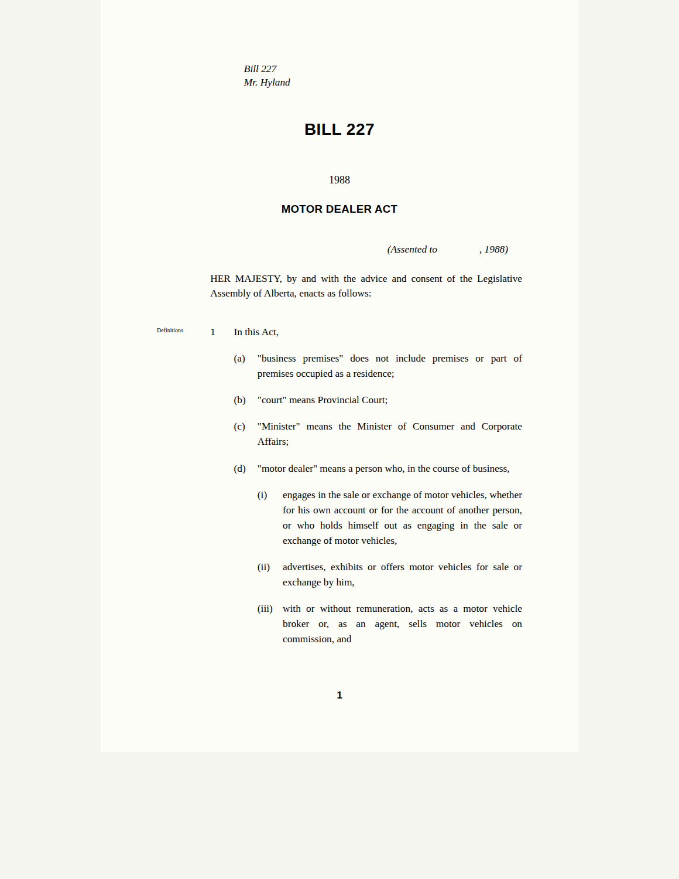Bill 227
Mr. Hyland
BILL 227
1988
MOTOR DEALER ACT
(Assented to , 1988)
HER MAJESTY, by and with the advice and consent of the Legislative Assembly of Alberta, enacts as follows:
Definitions
1 In this Act,
(a)"business premises" does not include premises or part of premises occupied as a residence;
(b)"court" means Provincial Court;
(c)"Minister" means the Minister of Consumer and Corporate Affairs;
(d)"motor dealer" means a person who, in the course of business,
(i) engages in the sale or exchange of motor vehicles, whether for his own account or for the account of another person, or who holds himself out as engaging in the sale or exchange of motor vehicles,
(ii) advertises, exhibits or offers motor vehicles for sale or exchange by him,
(iii) with or without remuneration, acts as a motor vehicle broker or, as an agent, sells motor vehicles on commission, and
1